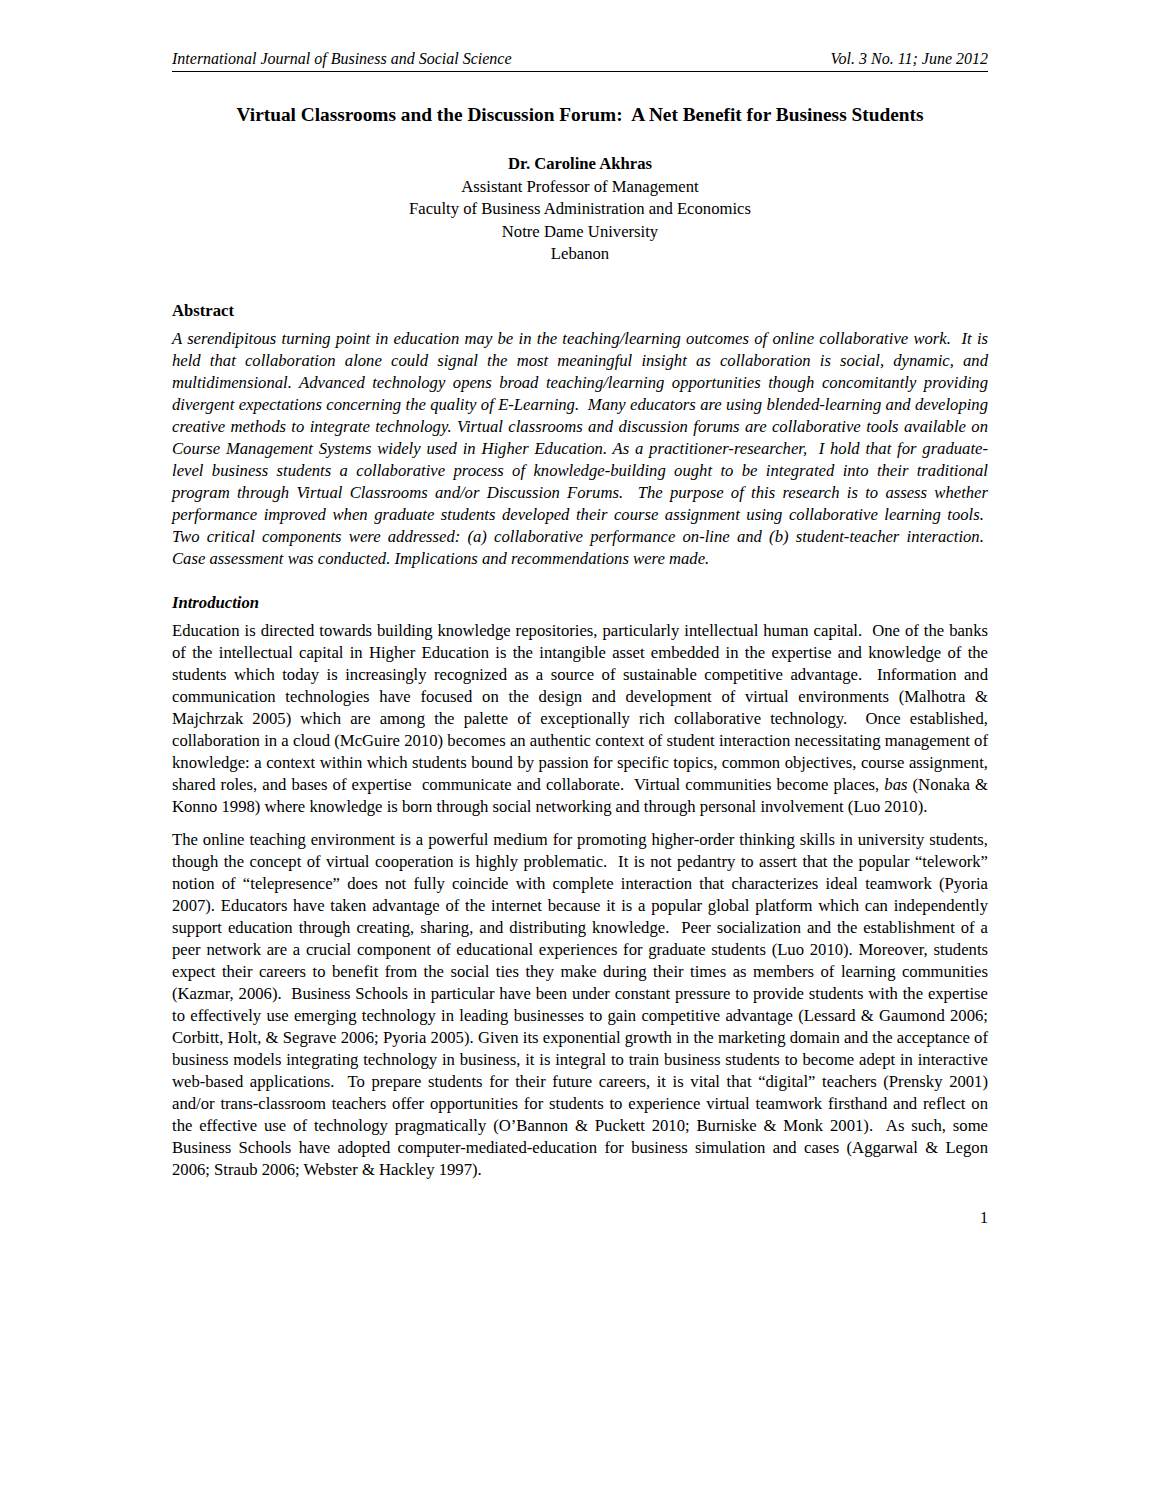International Journal of Business and Social Science Vol. 3 No. 11; June 2012
Virtual Classrooms and the Discussion Forum: A Net Benefit for Business Students
Dr. Caroline Akhras
Assistant Professor of Management
Faculty of Business Administration and Economics
Notre Dame University
Lebanon
Abstract
A serendipitous turning point in education may be in the teaching/learning outcomes of online collaborative work. It is held that collaboration alone could signal the most meaningful insight as collaboration is social, dynamic, and multidimensional. Advanced technology opens broad teaching/learning opportunities though concomitantly providing divergent expectations concerning the quality of E-Learning. Many educators are using blended-learning and developing creative methods to integrate technology. Virtual classrooms and discussion forums are collaborative tools available on Course Management Systems widely used in Higher Education. As a practitioner-researcher, I hold that for graduate-level business students a collaborative process of knowledge-building ought to be integrated into their traditional program through Virtual Classrooms and/or Discussion Forums. The purpose of this research is to assess whether performance improved when graduate students developed their course assignment using collaborative learning tools. Two critical components were addressed: (a) collaborative performance on-line and (b) student-teacher interaction. Case assessment was conducted. Implications and recommendations were made.
Introduction
Education is directed towards building knowledge repositories, particularly intellectual human capital. One of the banks of the intellectual capital in Higher Education is the intangible asset embedded in the expertise and knowledge of the students which today is increasingly recognized as a source of sustainable competitive advantage. Information and communication technologies have focused on the design and development of virtual environments (Malhotra & Majchrzak 2005) which are among the palette of exceptionally rich collaborative technology. Once established, collaboration in a cloud (McGuire 2010) becomes an authentic context of student interaction necessitating management of knowledge: a context within which students bound by passion for specific topics, common objectives, course assignment, shared roles, and bases of expertise communicate and collaborate. Virtual communities become places, bas (Nonaka & Konno 1998) where knowledge is born through social networking and through personal involvement (Luo 2010).
The online teaching environment is a powerful medium for promoting higher-order thinking skills in university students, though the concept of virtual cooperation is highly problematic. It is not pedantry to assert that the popular “telework” notion of “telepresence” does not fully coincide with complete interaction that characterizes ideal teamwork (Pyoria 2007). Educators have taken advantage of the internet because it is a popular global platform which can independently support education through creating, sharing, and distributing knowledge. Peer socialization and the establishment of a peer network are a crucial component of educational experiences for graduate students (Luo 2010). Moreover, students expect their careers to benefit from the social ties they make during their times as members of learning communities (Kazmar, 2006). Business Schools in particular have been under constant pressure to provide students with the expertise to effectively use emerging technology in leading businesses to gain competitive advantage (Lessard & Gaumond 2006; Corbitt, Holt, & Segrave 2006; Pyoria 2005). Given its exponential growth in the marketing domain and the acceptance of business models integrating technology in business, it is integral to train business students to become adept in interactive web-based applications. To prepare students for their future careers, it is vital that “digital” teachers (Prensky 2001) and/or trans-classroom teachers offer opportunities for students to experience virtual teamwork firsthand and reflect on the effective use of technology pragmatically (O’Bannon & Puckett 2010; Burniske & Monk 2001). As such, some Business Schools have adopted computer-mediated-education for business simulation and cases (Aggarwal & Legon 2006; Straub 2006; Webster & Hackley 1997).
1